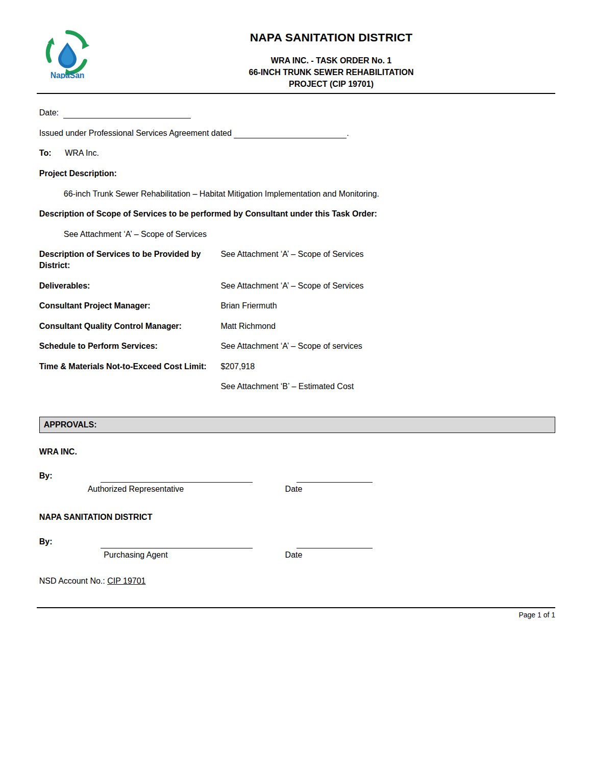NapaSan
NAPA SANITATION DISTRICT
WRA INC. - TASK ORDER No. 1
66-INCH TRUNK SEWER REHABILITATION
PROJECT (CIP 19701)
Date:
Issued under Professional Services Agreement dated .
To: WRA Inc.
Project Description:
66-inch Trunk Sewer Rehabilitation – Habitat Mitigation Implementation and Monitoring.
Description of Scope of Services to be performed by Consultant under this Task Order:
See Attachment ‘A’ – Scope of Services
| Description of Services to be Provided by District: | See Attachment ‘A’ – Scope of Services |
| Deliverables: | See Attachment ‘A’ – Scope of Services |
| Consultant Project Manager: | Brian Friermuth |
| Consultant Quality Control Manager: | Matt Richmond |
| Schedule to Perform Services: | See Attachment ‘A’ – Scope of services |
| Time & Materials Not-to-Exceed Cost Limit: | $207,918 See Attachment ‘B’ – Estimated Cost |
APPROVALS:
WRA INC.
By:
Authorized Representative
Date
NAPA SANITATION DISTRICT
By:
Purchasing Agent
Date
NSD Account No.: CIP 19701
Page 1 of 1